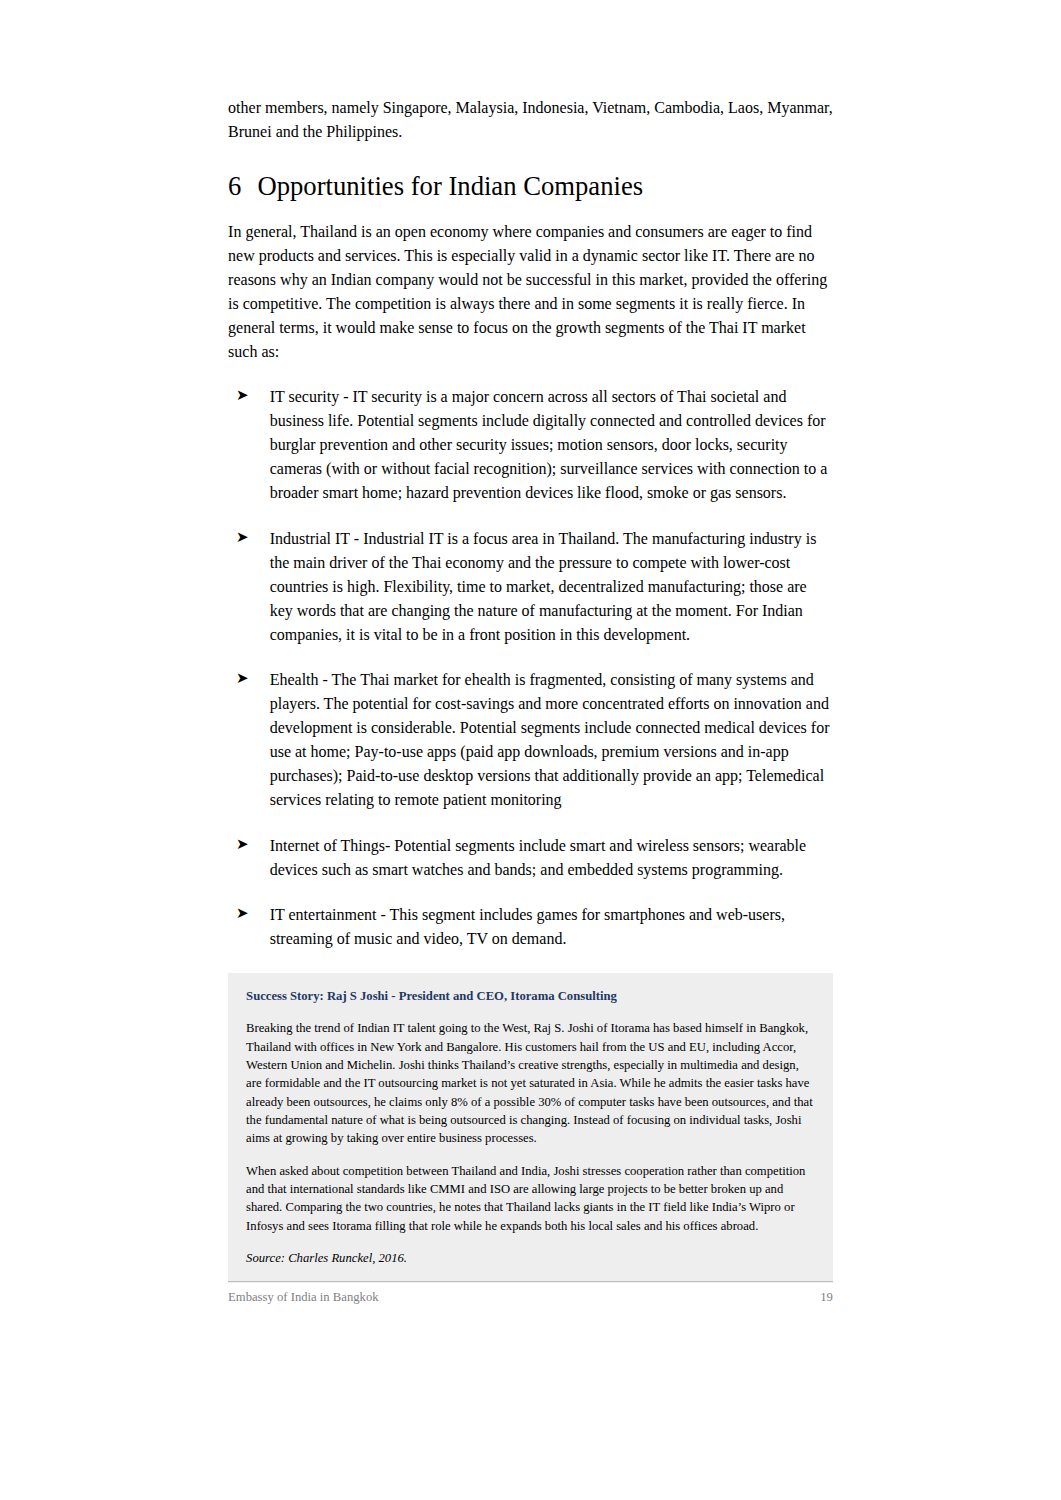other members, namely Singapore, Malaysia, Indonesia, Vietnam, Cambodia, Laos, Myanmar, Brunei and the Philippines.
6 Opportunities for Indian Companies
In general, Thailand is an open economy where companies and consumers are eager to find new products and services. This is especially valid in a dynamic sector like IT. There are no reasons why an Indian company would not be successful in this market, provided the offering is competitive. The competition is always there and in some segments it is really fierce. In general terms, it would make sense to focus on the growth segments of the Thai IT market such as:
IT security - IT security is a major concern across all sectors of Thai societal and business life. Potential segments include digitally connected and controlled devices for burglar prevention and other security issues; motion sensors, door locks, security cameras (with or without facial recognition); surveillance services with connection to a broader smart home; hazard prevention devices like flood, smoke or gas sensors.
Industrial IT - Industrial IT is a focus area in Thailand. The manufacturing industry is the main driver of the Thai economy and the pressure to compete with lower-cost countries is high. Flexibility, time to market, decentralized manufacturing; those are key words that are changing the nature of manufacturing at the moment. For Indian companies, it is vital to be in a front position in this development.
Ehealth - The Thai market for ehealth is fragmented, consisting of many systems and players. The potential for cost-savings and more concentrated efforts on innovation and development is considerable. Potential segments include connected medical devices for use at home; Pay-to-use apps (paid app downloads, premium versions and in-app purchases); Paid-to-use desktop versions that additionally provide an app; Telemedical services relating to remote patient monitoring
Internet of Things- Potential segments include smart and wireless sensors; wearable devices such as smart watches and bands; and embedded systems programming.
IT entertainment - This segment includes games for smartphones and web-users, streaming of music and video, TV on demand.
Success Story: Raj S Joshi - President and CEO, Itorama Consulting
Breaking the trend of Indian IT talent going to the West, Raj S. Joshi of Itorama has based himself in Bangkok, Thailand with offices in New York and Bangalore. His customers hail from the US and EU, including Accor, Western Union and Michelin. Joshi thinks Thailand’s creative strengths, especially in multimedia and design, are formidable and the IT outsourcing market is not yet saturated in Asia. While he admits the easier tasks have already been outsources, he claims only 8% of a possible 30% of computer tasks have been outsources, and that the fundamental nature of what is being outsourced is changing. Instead of focusing on individual tasks, Joshi aims at growing by taking over entire business processes.
When asked about competition between Thailand and India, Joshi stresses cooperation rather than competition and that international standards like CMMI and ISO are allowing large projects to be better broken up and shared. Comparing the two countries, he notes that Thailand lacks giants in the IT field like India’s Wipro or Infosys and sees Itorama filling that role while he expands both his local sales and his offices abroad.
Source: Charles Runckel, 2016.
Embassy of India in Bangkok 19